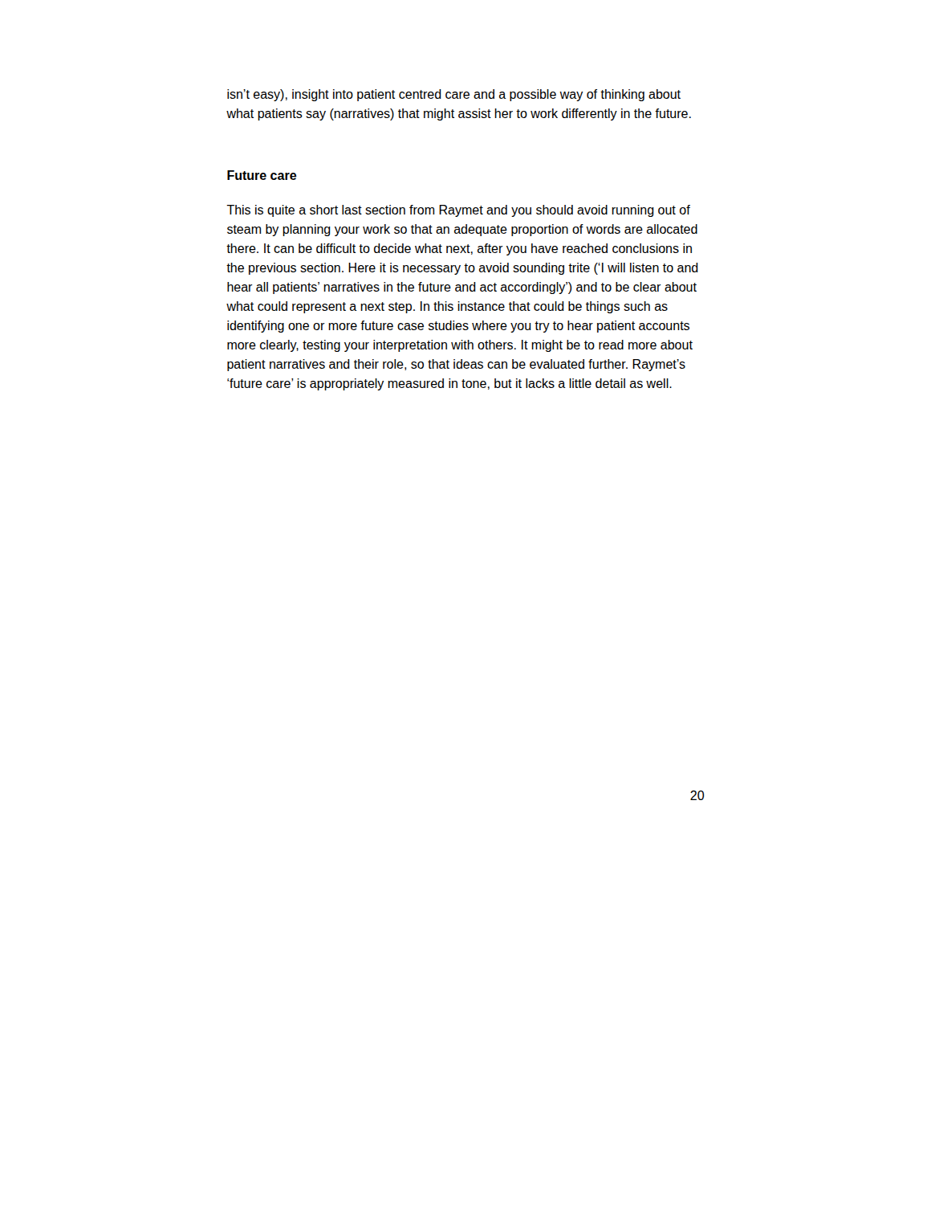isn’t easy), insight into patient centred care and a possible way of thinking about what patients say (narratives) that might assist her to work differently in the future.
Future care
This is quite a short last section from Raymet and you should avoid running out of steam by planning your work so that an adequate proportion of words are allocated there. It can be difficult to decide what next, after you have reached conclusions in the previous section. Here it is necessary to avoid sounding trite (‘I will listen to and hear all patients’ narratives in the future and act accordingly’) and to be clear about what could represent a next step. In this instance that could be things such as identifying one or more future case studies where you try to hear patient accounts more clearly, testing your interpretation with others. It might be to read more about patient narratives and their role, so that ideas can be evaluated further. Raymet’s ‘future care’ is appropriately measured in tone, but it lacks a little detail as well.
20